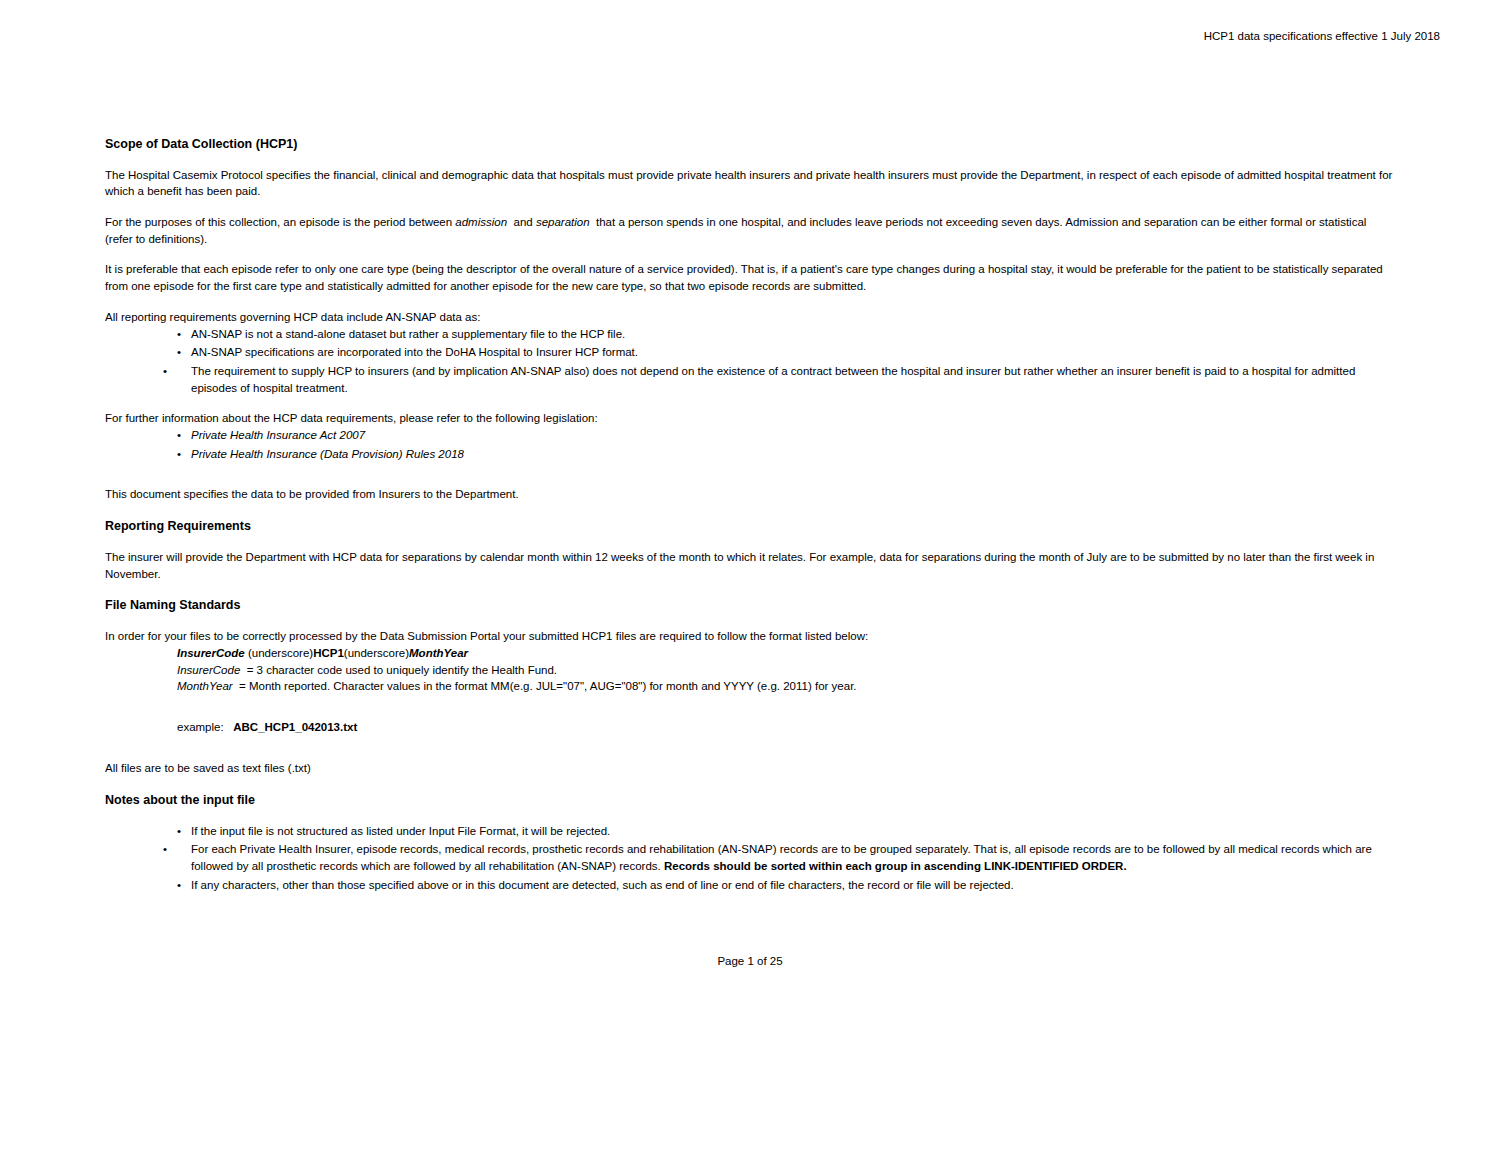HCP1 data specifications effective 1 July 2018
Scope of Data Collection (HCP1)
The Hospital Casemix Protocol specifies the financial, clinical and demographic data that hospitals must provide private health insurers and private health insurers must provide the Department, in respect of each episode of admitted hospital treatment for which a benefit has been paid.
For the purposes of this collection, an episode is the period between admission and separation that a person spends in one hospital, and includes leave periods not exceeding seven days. Admission and separation can be either formal or statistical (refer to definitions).
It is preferable that each episode refer to only one care type (being the descriptor of the overall nature of a service provided). That is, if a patient's care type changes during a hospital stay, it would be preferable for the patient to be statistically separated from one episode for the first care type and statistically admitted for another episode for the new care type, so that two episode records are submitted.
All reporting requirements governing HCP data include AN-SNAP data as:
•AN-SNAP is not a stand-alone dataset but rather a supplementary file to the HCP file.
•AN-SNAP specifications are incorporated into the DoHA Hospital to Insurer HCP format.
•The requirement to supply HCP to insurers (and by implication AN-SNAP also) does not depend on the existence of a contract between the hospital and insurer but rather whether an insurer benefit is paid to a hospital for admitted episodes of hospital treatment.
For further information about the HCP data requirements, please refer to the following legislation:
•Private Health Insurance Act 2007
•Private Health Insurance (Data Provision) Rules 2018
This document specifies the data to be provided from Insurers to the Department.
Reporting Requirements
The insurer will provide the Department with HCP data for separations by calendar month within 12 weeks of the month to which it relates. For example, data for separations during the month of July are to be submitted by no later than the first week in November.
File Naming Standards
In order for your files to be correctly processed by the Data Submission Portal your submitted HCP1 files are required to follow the format listed below:
InsurerCode (underscore)HCP1(underscore)MonthYear
InsurerCode = 3 character code used to uniquely identify the Health Fund.
MonthYear = Month reported. Character values in the format MM(e.g. JUL="07", AUG="08") for month and YYYY (e.g. 2011) for year.
example: ABC_HCP1_042013.txt
All files are to be saved as text files (.txt)
Notes about the input file
•If the input file is not structured as listed under Input File Format, it will be rejected.
•For each Private Health Insurer, episode records, medical records, prosthetic records and rehabilitation (AN-SNAP) records are to be grouped separately. That is, all episode records are to be followed by all medical records which are followed by all prosthetic records which are followed by all rehabilitation (AN-SNAP) records. Records should be sorted within each group in ascending LINK-IDENTIFIED ORDER.
•If any characters, other than those specified above or in this document are detected, such as end of line or end of file characters, the record or file will be rejected.
Page 1 of 25